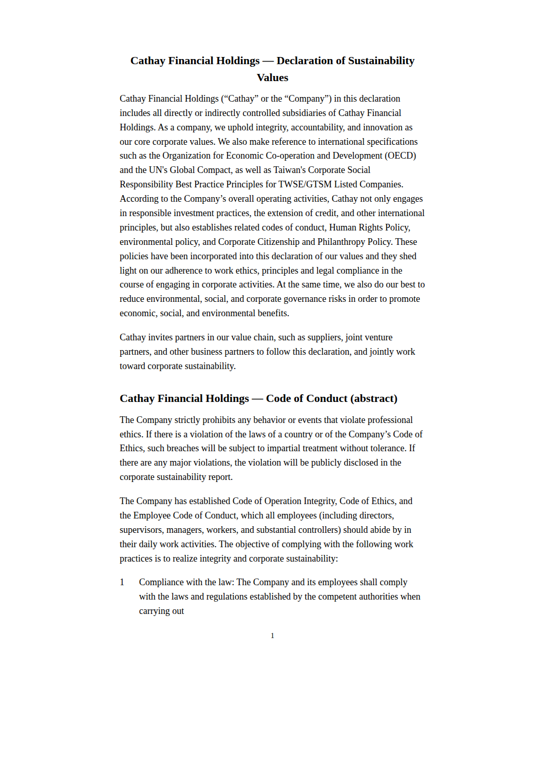Cathay Financial Holdings — Declaration of Sustainability Values
Cathay Financial Holdings (“Cathay” or the “Company”) in this declaration includes all directly or indirectly controlled subsidiaries of Cathay Financial Holdings. As a company, we uphold integrity, accountability, and innovation as our core corporate values. We also make reference to international specifications such as the Organization for Economic Co-operation and Development (OECD) and the UN's Global Compact, as well as Taiwan's Corporate Social Responsibility Best Practice Principles for TWSE/GTSM Listed Companies. According to the Company’s overall operating activities, Cathay not only engages in responsible investment practices, the extension of credit, and other international principles, but also establishes related codes of conduct, Human Rights Policy, environmental policy, and Corporate Citizenship and Philanthropy Policy. These policies have been incorporated into this declaration of our values and they shed light on our adherence to work ethics, principles and legal compliance in the course of engaging in corporate activities. At the same time, we also do our best to reduce environmental, social, and corporate governance risks in order to promote economic, social, and environmental benefits.
Cathay invites partners in our value chain, such as suppliers, joint venture partners, and other business partners to follow this declaration, and jointly work toward corporate sustainability.
Cathay Financial Holdings — Code of Conduct (abstract)
The Company strictly prohibits any behavior or events that violate professional ethics. If there is a violation of the laws of a country or of the Company’s Code of Ethics, such breaches will be subject to impartial treatment without tolerance. If there are any major violations, the violation will be publicly disclosed in the corporate sustainability report.
The Company has established Code of Operation Integrity, Code of Ethics, and the Employee Code of Conduct, which all employees (including directors, supervisors, managers, workers, and substantial controllers) should abide by in their daily work activities. The objective of complying with the following work practices is to realize integrity and corporate sustainability:
1 Compliance with the law: The Company and its employees shall comply with the laws and regulations established by the competent authorities when carrying out
1